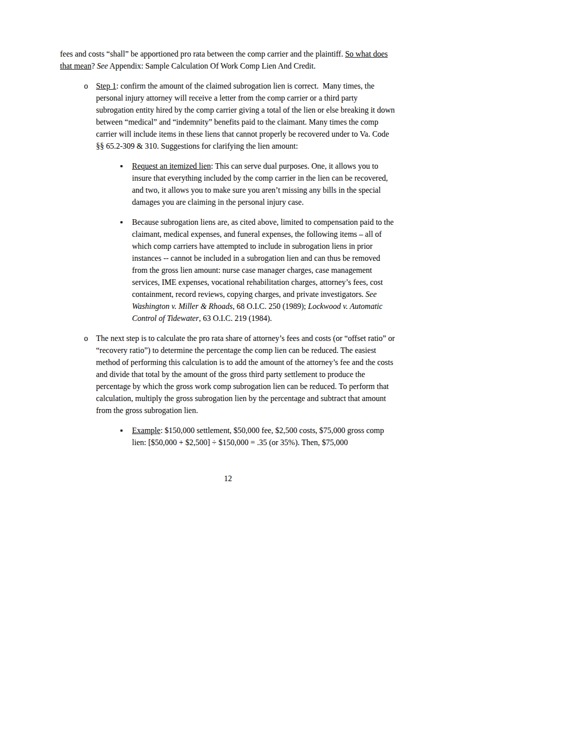fees and costs “shall” be apportioned pro rata between the comp carrier and the plaintiff. So what does that mean? See Appendix: Sample Calculation Of Work Comp Lien And Credit.
o Step 1: confirm the amount of the claimed subrogation lien is correct. Many times, the personal injury attorney will receive a letter from the comp carrier or a third party subrogation entity hired by the comp carrier giving a total of the lien or else breaking it down between “medical” and “indemnity” benefits paid to the claimant. Many times the comp carrier will include items in these liens that cannot properly be recovered under to Va. Code §§ 65.2-309 & 310. Suggestions for clarifying the lien amount:
▪ Request an itemized lien: This can serve dual purposes. One, it allows you to insure that everything included by the comp carrier in the lien can be recovered, and two, it allows you to make sure you aren’t missing any bills in the special damages you are claiming in the personal injury case.
▪ Because subrogation liens are, as cited above, limited to compensation paid to the claimant, medical expenses, and funeral expenses, the following items – all of which comp carriers have attempted to include in subrogation liens in prior instances -- cannot be included in a subrogation lien and can thus be removed from the gross lien amount: nurse case manager charges, case management services, IME expenses, vocational rehabilitation charges, attorney’s fees, cost containment, record reviews, copying charges, and private investigators. See Washington v. Miller & Rhoads, 68 O.I.C. 250 (1989); Lockwood v. Automatic Control of Tidewater, 63 O.I.C. 219 (1984).
o The next step is to calculate the pro rata share of attorney’s fees and costs (or “offset ratio” or “recovery ratio”) to determine the percentage the comp lien can be reduced. The easiest method of performing this calculation is to add the amount of the attorney’s fee and the costs and divide that total by the amount of the gross third party settlement to produce the percentage by which the gross work comp subrogation lien can be reduced. To perform that calculation, multiply the gross subrogation lien by the percentage and subtract that amount from the gross subrogation lien.
▪ Example: $150,000 settlement, $50,000 fee, $2,500 costs, $75,000 gross comp lien: [$50,000 + $2,500] ÷ $150,000 = .35 (or 35%). Then, $75,000
12